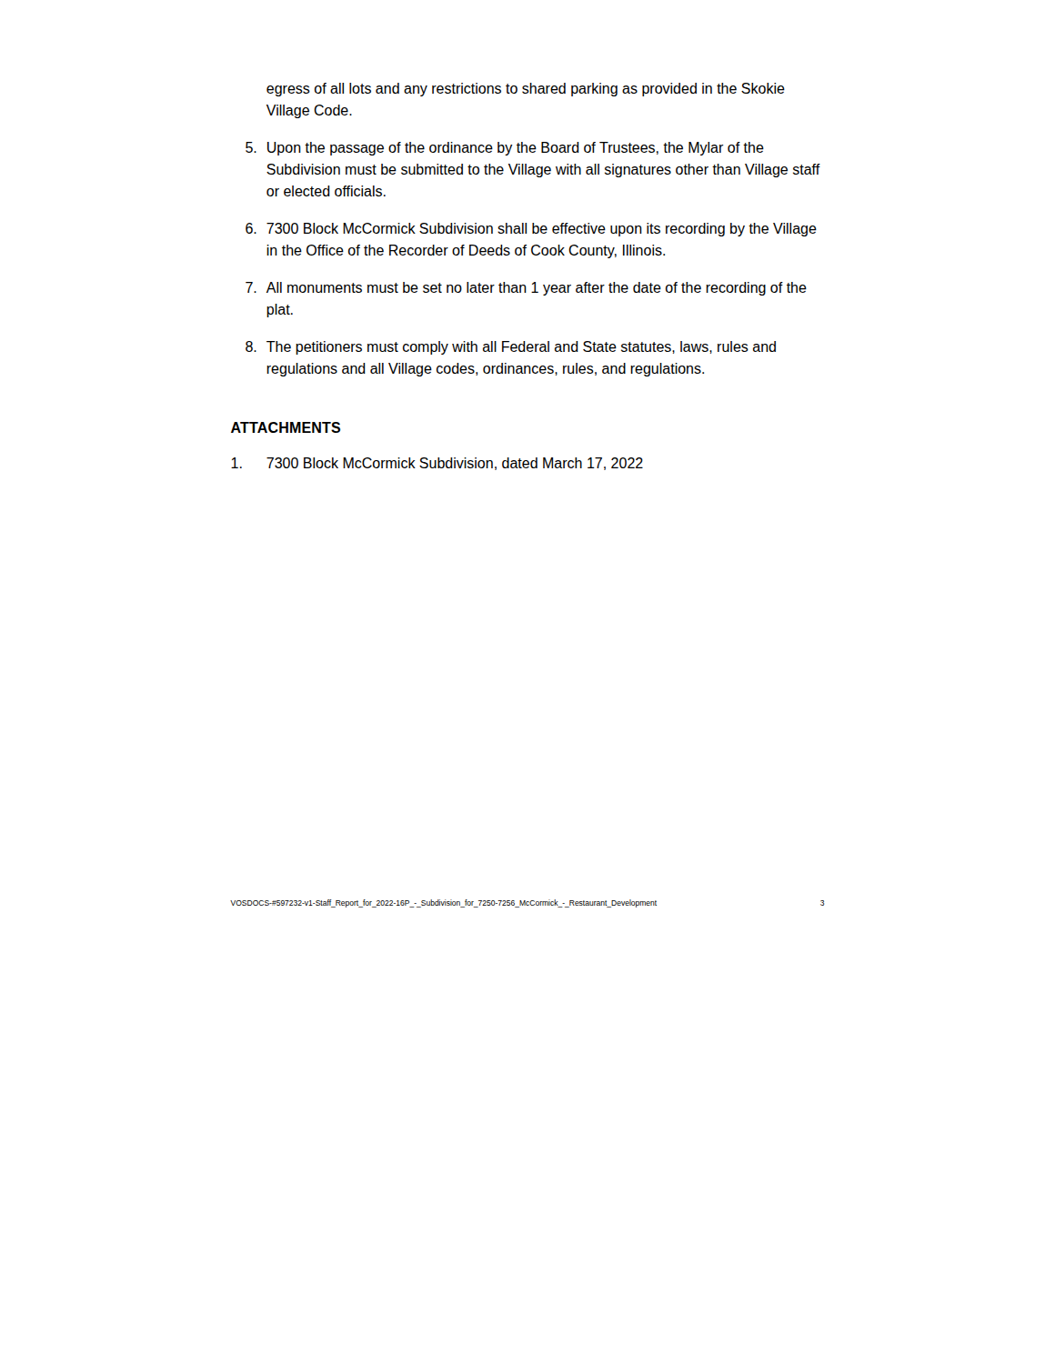egress of all lots and any restrictions to shared parking as provided in the Skokie Village Code.
Upon the passage of the ordinance by the Board of Trustees, the Mylar of the Subdivision must be submitted to the Village with all signatures other than Village staff or elected officials.
7300 Block McCormick Subdivision shall be effective upon its recording by the Village in the Office of the Recorder of Deeds of Cook County, Illinois.
All monuments must be set no later than 1 year after the date of the recording of the plat.
The petitioners must comply with all Federal and State statutes, laws, rules and regulations and all Village codes, ordinances, rules, and regulations.
ATTACHMENTS
1.
7300 Block McCormick Subdivision, dated March 17, 2022
VOSDOCS-#597232-v1-Staff_Report_for_2022-16P_-_Subdivision_for_7250-7256_McCormick_-_Restaurant_Development
3